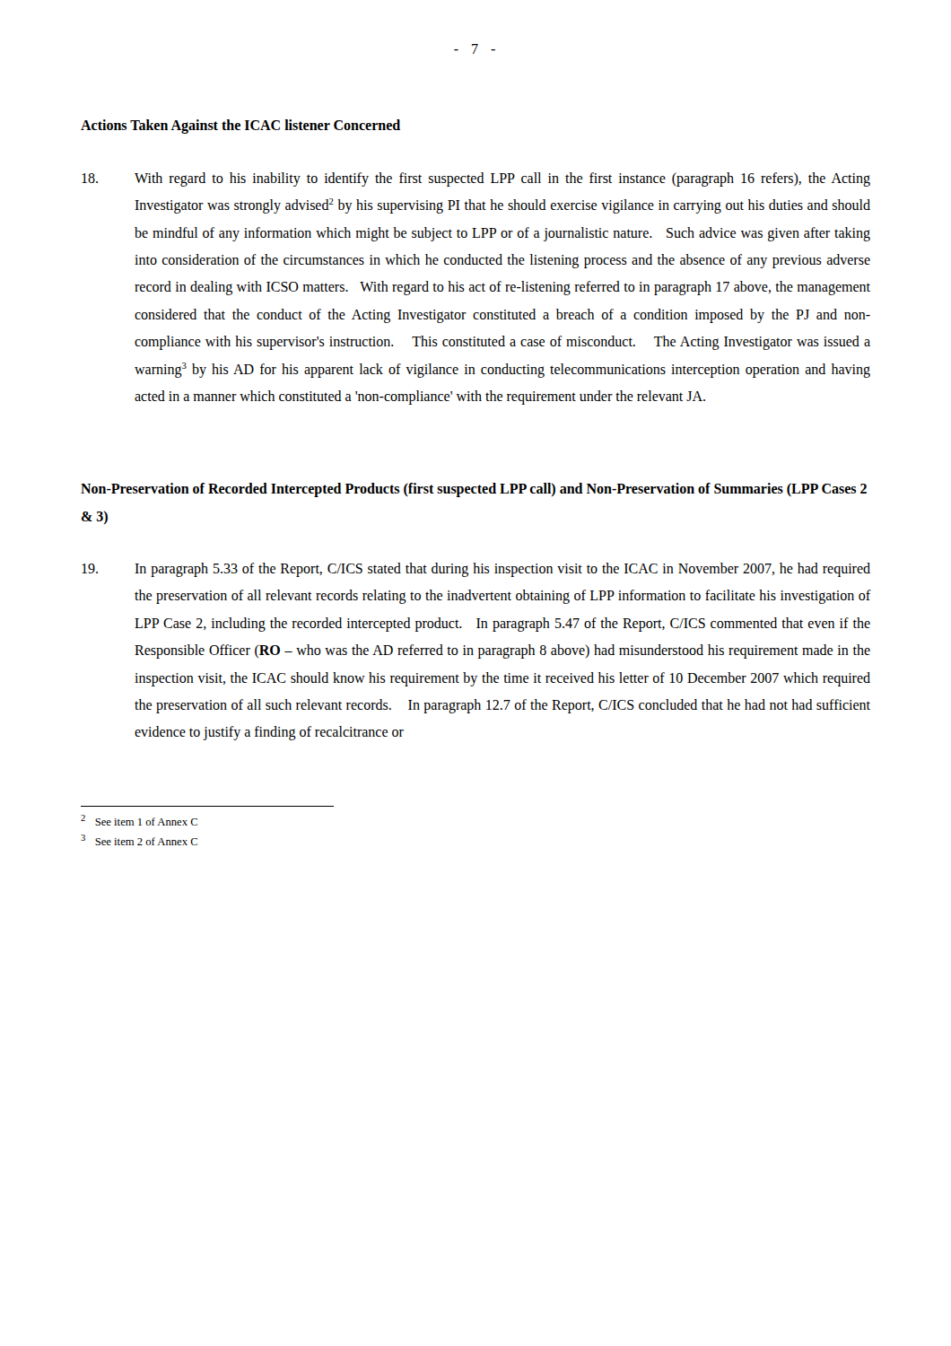- 7 -
Actions Taken Against the ICAC listener Concerned
18.
With regard to his inability to identify the first suspected LPP call in the first instance (paragraph 16 refers), the Acting Investigator was strongly advised2 by his supervising PI that he should exercise vigilance in carrying out his duties and should be mindful of any information which might be subject to LPP or of a journalistic nature. Such advice was given after taking into consideration of the circumstances in which he conducted the listening process and the absence of any previous adverse record in dealing with ICSO matters. With regard to his act of re-listening referred to in paragraph 17 above, the management considered that the conduct of the Acting Investigator constituted a breach of a condition imposed by the PJ and non-compliance with his supervisor's instruction. This constituted a case of misconduct. The Acting Investigator was issued a warning3 by his AD for his apparent lack of vigilance in conducting telecommunications interception operation and having acted in a manner which constituted a 'non-compliance' with the requirement under the relevant JA.
Non-Preservation of Recorded Intercepted Products (first suspected LPP call) and Non-Preservation of Summaries (LPP Cases 2 & 3)
19.
In paragraph 5.33 of the Report, C/ICS stated that during his inspection visit to the ICAC in November 2007, he had required the preservation of all relevant records relating to the inadvertent obtaining of LPP information to facilitate his investigation of LPP Case 2, including the recorded intercepted product. In paragraph 5.47 of the Report, C/ICS commented that even if the Responsible Officer (RO – who was the AD referred to in paragraph 8 above) had misunderstood his requirement made in the inspection visit, the ICAC should know his requirement by the time it received his letter of 10 December 2007 which required the preservation of all such relevant records. In paragraph 12.7 of the Report, C/ICS concluded that he had not had sufficient evidence to justify a finding of recalcitrance or
2 See item 1 of Annex C
3 See item 2 of Annex C